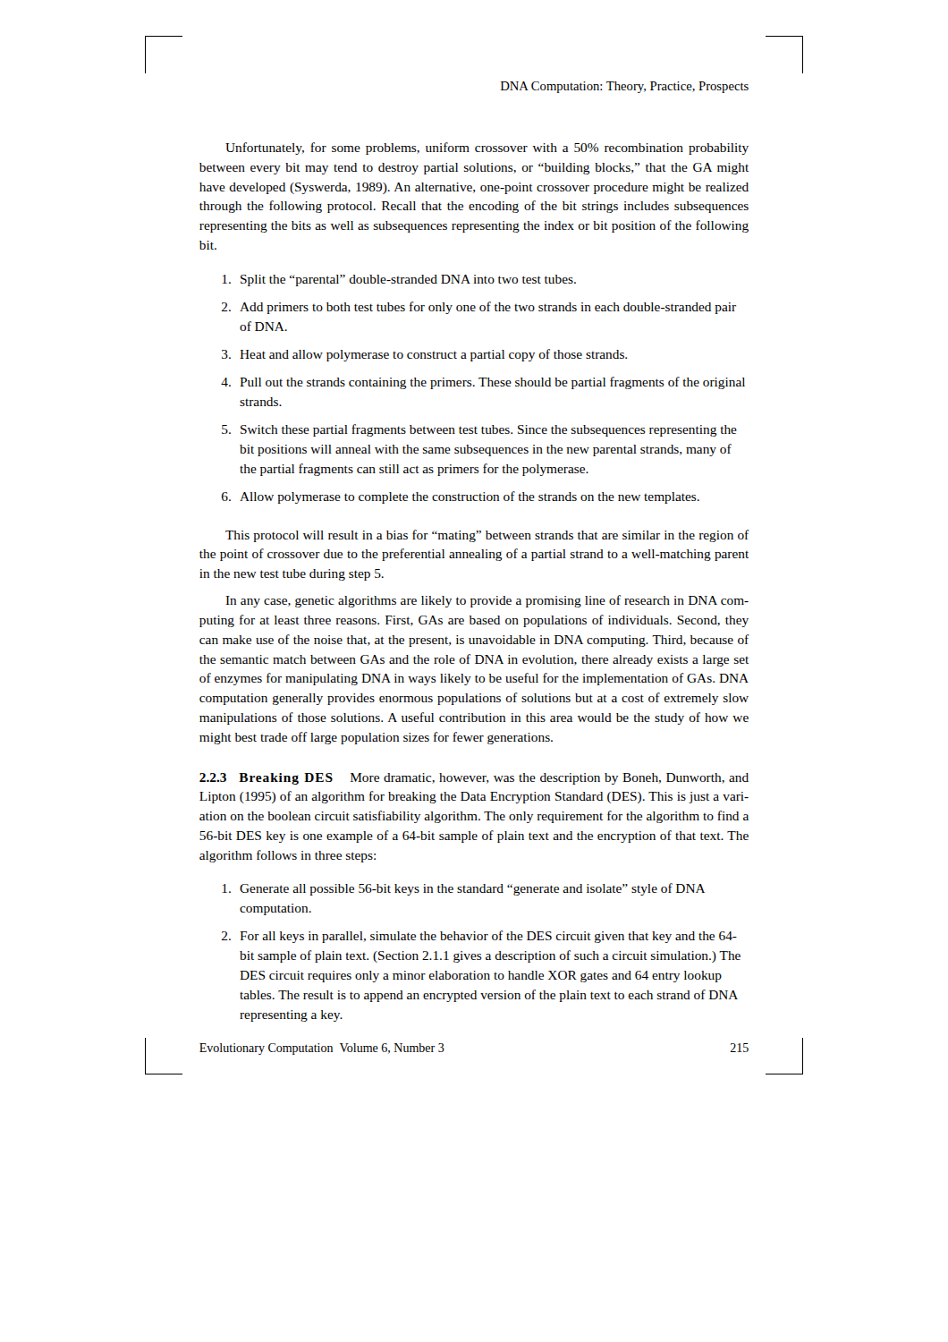DNA Computation: Theory, Practice, Prospects
Unfortunately, for some problems, uniform crossover with a 50% recombination probability between every bit may tend to destroy partial solutions, or “building blocks,” that the GA might have developed (Syswerda, 1989). An alternative, one-point crossover procedure might be realized through the following protocol. Recall that the encoding of the bit strings includes subsequences representing the bits as well as subsequences representing the index or bit position of the following bit.
Split the “parental” double-stranded DNA into two test tubes.
Add primers to both test tubes for only one of the two strands in each double-stranded pair of DNA.
Heat and allow polymerase to construct a partial copy of those strands.
Pull out the strands containing the primers. These should be partial fragments of the original strands.
Switch these partial fragments between test tubes. Since the subsequences representing the bit positions will anneal with the same subsequences in the new parental strands, many of the partial fragments can still act as primers for the polymerase.
Allow polymerase to complete the construction of the strands on the new templates.
This protocol will result in a bias for “mating” between strands that are similar in the region of the point of crossover due to the preferential annealing of a partial strand to a well-matching parent in the new test tube during step 5.
In any case, genetic algorithms are likely to provide a promising line of research in DNA computing for at least three reasons. First, GAs are based on populations of individuals. Second, they can make use of the noise that, at the present, is unavoidable in DNA computing. Third, because of the semantic match between GAs and the role of DNA in evolution, there already exists a large set of enzymes for manipulating DNA in ways likely to be useful for the implementation of GAs. DNA computation generally provides enormous populations of solutions but at a cost of extremely slow manipulations of those solutions. A useful contribution in this area would be the study of how we might best trade off large population sizes for fewer generations.
2.2.3 Breaking DES More dramatic, however, was the description by Boneh, Dunworth, and Lipton (1995) of an algorithm for breaking the Data Encryption Standard (DES). This is just a variation on the boolean circuit satisfiability algorithm. The only requirement for the algorithm to find a 56-bit DES key is one example of a 64-bit sample of plain text and the encryption of that text. The algorithm follows in three steps:
Generate all possible 56-bit keys in the standard “generate and isolate” style of DNA computation.
For all keys in parallel, simulate the behavior of the DES circuit given that key and the 64-bit sample of plain text. (Section 2.1.1 gives a description of such a circuit simulation.) The DES circuit requires only a minor elaboration to handle XOR gates and 64 entry lookup tables. The result is to append an encrypted version of the plain text to each strand of DNA representing a key.
Evolutionary Computation Volume 6, Number 3 215